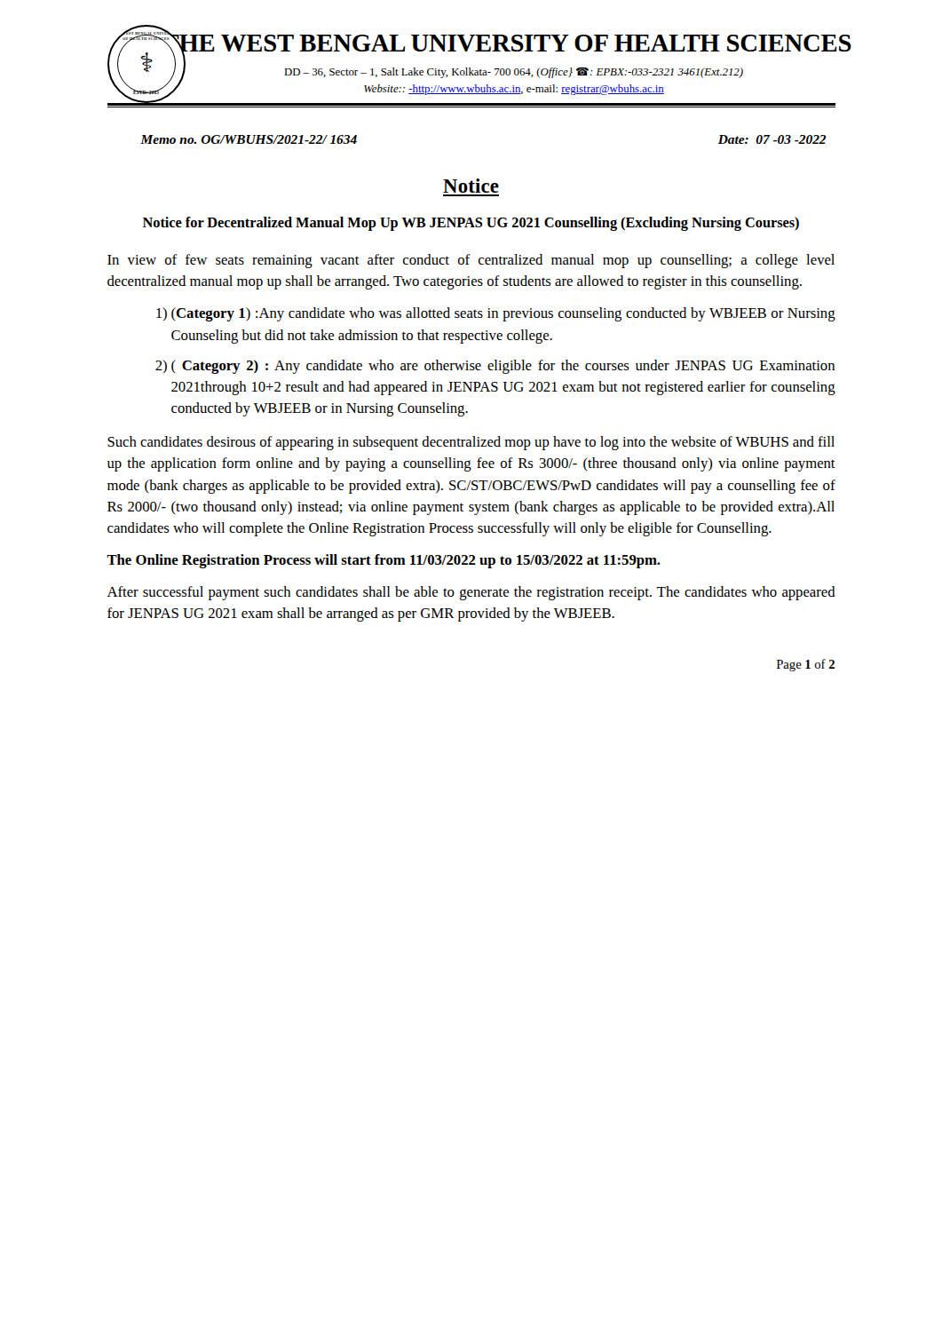THE WEST BENGAL UNIVERSITY OF HEALTH SCIENCES
⚕
Estd: 2003
THE WEST BENGAL UNIVERSITY OF HEALTH SCIENCES
DD – 36, Sector – 1, Salt Lake City, Kolkata- 700 064, (Office} ☎: EPBX:-033-2321 3461(Ext.212)
Website:: -http://www.wbuhs.ac.in, e-mail: registrar@wbuhs.ac.in
Memo no. OG/WBUHS/2021-22/ 1634
Date: 07 -03 -2022
Notice
Notice for Decentralized Manual Mop Up WB JENPAS UG 2021 Counselling (Excluding Nursing Courses)
In view of few seats remaining vacant after conduct of centralized manual mop up counselling; a college level decentralized manual mop up shall be arranged. Two categories of students are allowed to register in this counselling.
(Category 1) :Any candidate who was allotted seats in previous counseling conducted by WBJEEB or Nursing Counseling but did not take admission to that respective college.
( Category 2) : Any candidate who are otherwise eligible for the courses under JENPAS UG Examination 2021through 10+2 result and had appeared in JENPAS UG 2021 exam but not registered earlier for counseling conducted by WBJEEB or in Nursing Counseling.
Such candidates desirous of appearing in subsequent decentralized mop up have to log into the website of WBUHS and fill up the application form online and by paying a counselling fee of Rs 3000/- (three thousand only) via online payment mode (bank charges as applicable to be provided extra). SC/ST/OBC/EWS/PwD candidates will pay a counselling fee of Rs 2000/- (two thousand only) instead; via online payment system (bank charges as applicable to be provided extra).All candidates who will complete the Online Registration Process successfully will only be eligible for Counselling.
The Online Registration Process will start from 11/03/2022 up to 15/03/2022 at 11:59pm.
After successful payment such candidates shall be able to generate the registration receipt. The candidates who appeared for JENPAS UG 2021 exam shall be arranged as per GMR provided by the WBJEEB.
Page 1 of 2